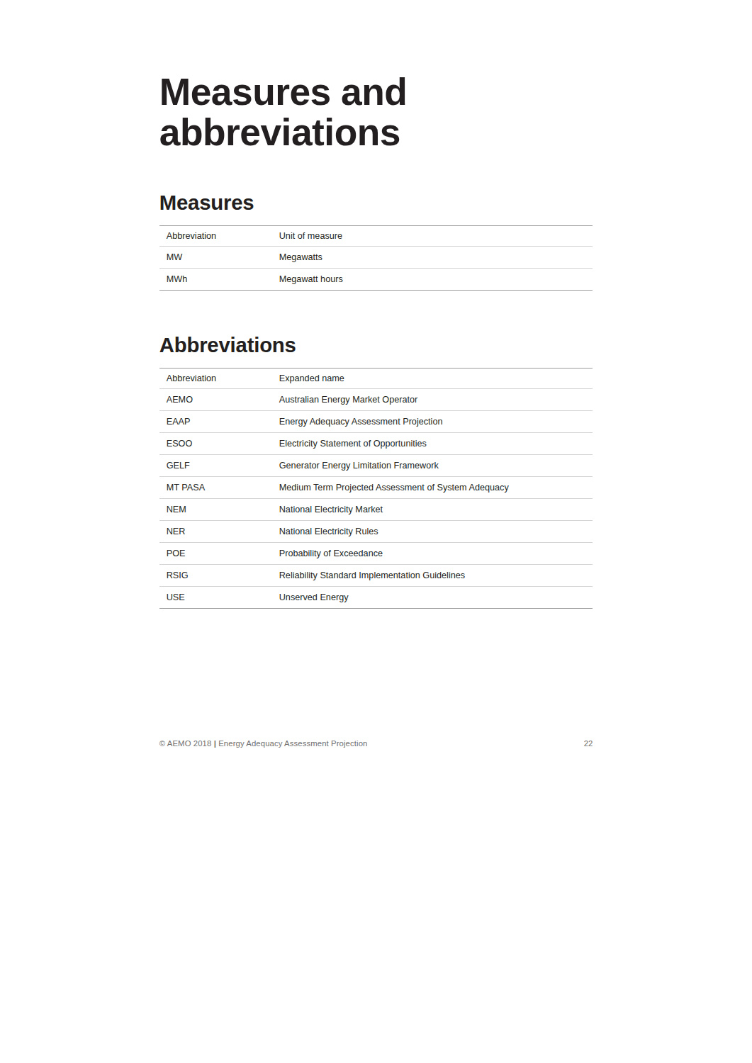Measures and
abbreviations
Measures
| Abbreviation | Unit of measure |
| --- | --- |
| MW | Megawatts |
| MWh | Megawatt hours |
Abbreviations
| Abbreviation | Expanded name |
| --- | --- |
| AEMO | Australian Energy Market Operator |
| EAAP | Energy Adequacy Assessment Projection |
| ESOO | Electricity Statement of Opportunities |
| GELF | Generator Energy Limitation Framework |
| MT PASA | Medium Term Projected Assessment of System Adequacy |
| NEM | National Electricity Market |
| NER | National Electricity Rules |
| POE | Probability of Exceedance |
| RSIG | Reliability Standard Implementation Guidelines |
| USE | Unserved Energy |
© AEMO 2018 | Energy Adequacy Assessment Projection
22